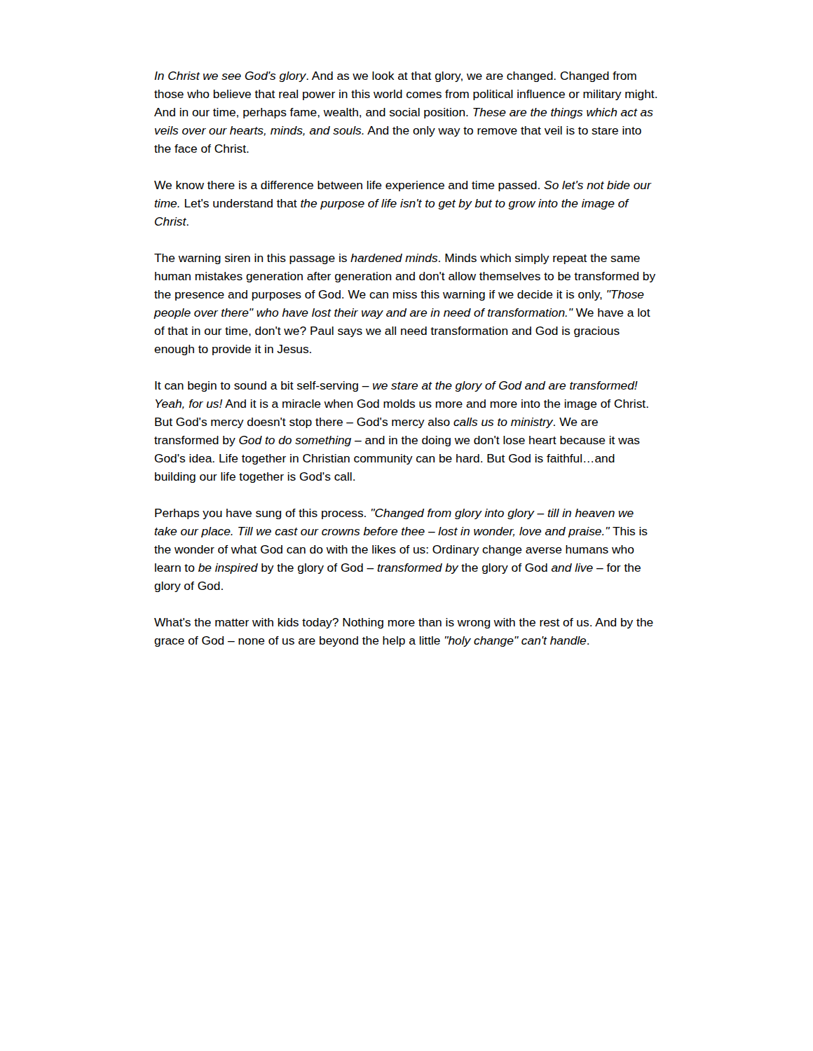In Christ we see God's glory. And as we look at that glory, we are changed. Changed from those who believe that real power in this world comes from political influence or military might. And in our time, perhaps fame, wealth, and social position. These are the things which act as veils over our hearts, minds, and souls. And the only way to remove that veil is to stare into the face of Christ.
We know there is a difference between life experience and time passed. So let's not bide our time. Let's understand that the purpose of life isn't to get by but to grow into the image of Christ.
The warning siren in this passage is hardened minds. Minds which simply repeat the same human mistakes generation after generation and don't allow themselves to be transformed by the presence and purposes of God. We can miss this warning if we decide it is only, "Those people over there" who have lost their way and are in need of transformation." We have a lot of that in our time, don't we? Paul says we all need transformation and God is gracious enough to provide it in Jesus.
It can begin to sound a bit self-serving – we stare at the glory of God and are transformed! Yeah, for us! And it is a miracle when God molds us more and more into the image of Christ. But God's mercy doesn't stop there – God's mercy also calls us to ministry. We are transformed by God to do something – and in the doing we don't lose heart because it was God's idea. Life together in Christian community can be hard. But God is faithful…and building our life together is God's call.
Perhaps you have sung of this process. "Changed from glory into glory – till in heaven we take our place. Till we cast our crowns before thee – lost in wonder, love and praise." This is the wonder of what God can do with the likes of us: Ordinary change averse humans who learn to be inspired by the glory of God – transformed by the glory of God and live – for the glory of God.
What's the matter with kids today? Nothing more than is wrong with the rest of us. And by the grace of God – none of us are beyond the help a little "holy change" can't handle.